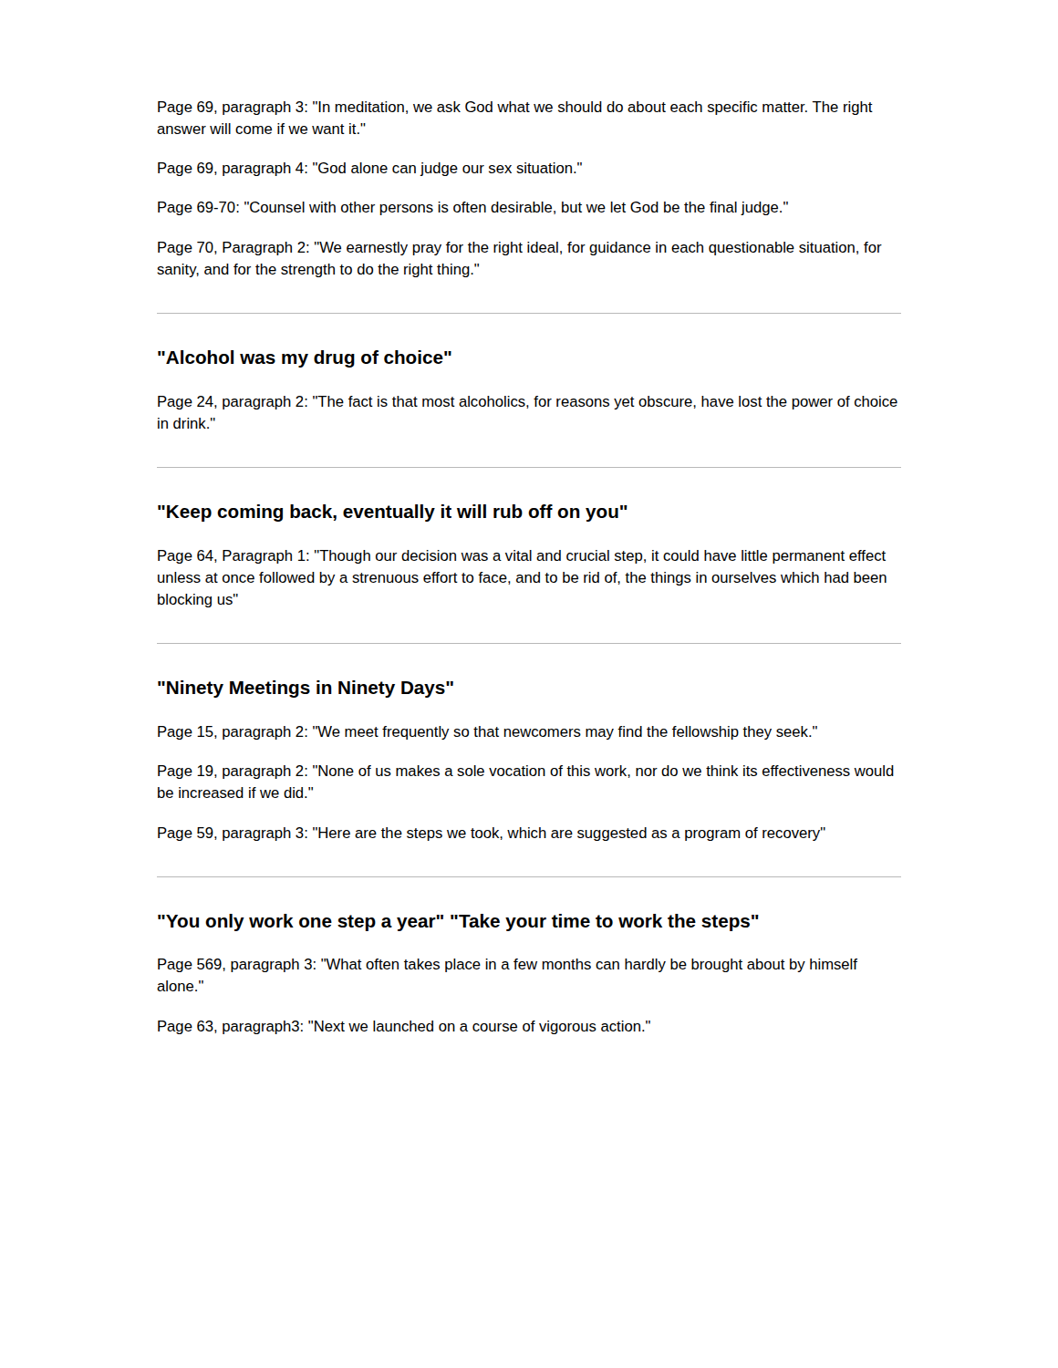Page 69, paragraph 3: "In meditation, we ask God what we should do about each specific matter. The right answer will come if we want it."
Page 69, paragraph 4: "God alone can judge our sex situation."
Page 69-70: "Counsel with other persons is often desirable, but we let God be the final judge."
Page 70, Paragraph 2: "We earnestly pray for the right ideal, for guidance in each questionable situation, for sanity, and for the strength to do the right thing."
"Alcohol was my drug of choice"
Page 24, paragraph 2: "The fact is that most alcoholics, for reasons yet obscure, have lost the power of choice in drink."
"Keep coming back, eventually it will rub off on you"
Page 64, Paragraph 1: "Though our decision was a vital and crucial step, it could have little permanent effect unless at once followed by a strenuous effort to face, and to be rid of, the things in ourselves which had been blocking us"
"Ninety Meetings in Ninety Days"
Page 15, paragraph 2: "We meet frequently so that newcomers may find the fellowship they seek."
Page 19, paragraph 2: "None of us makes a sole vocation of this work, nor do we think its effectiveness would be increased if we did."
Page 59, paragraph 3: "Here are the steps we took, which are suggested as a program of recovery"
"You only work one step a year" "Take your time to work the steps"
Page 569, paragraph 3: "What often takes place in a few months can hardly be brought about by himself alone."
Page 63, paragraph3: "Next we launched on a course of vigorous action."